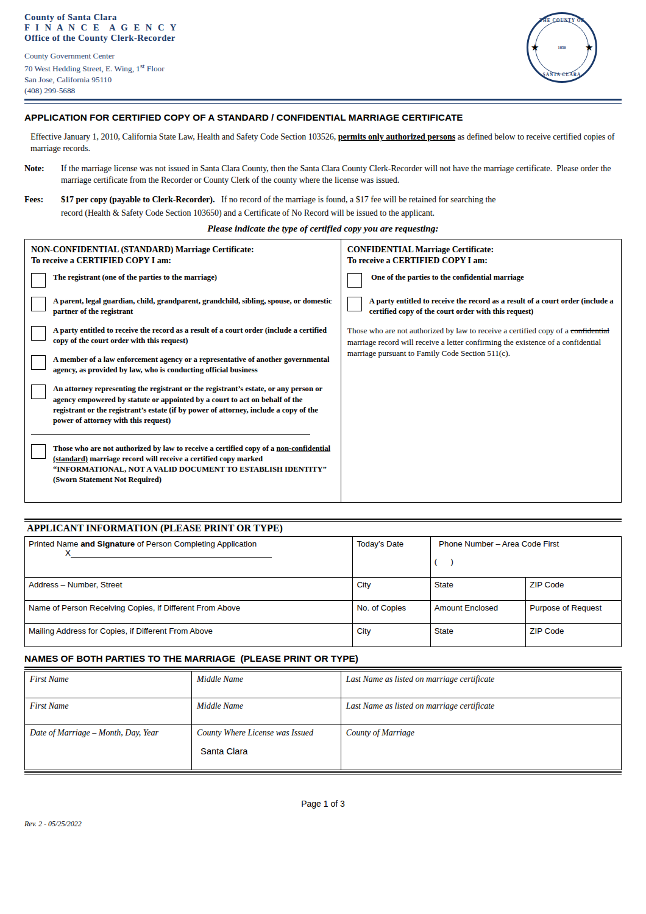County of Santa Clara
F I N A N C E A G E N C Y
Office of the County Clerk-Recorder
County Government Center
70 West Hedding Street, E. Wing, 1st Floor
San Jose, California 95110
(408) 299-5688
THE COUNTY OF
★
★
1850
SANTA CLARA
APPLICATION FOR CERTIFIED COPY OF A STANDARD / CONFIDENTIAL MARRIAGE CERTIFICATE
Effective January 1, 2010, California State Law, Health and Safety Code Section 103526, permits only authorized persons as defined below to receive certified copies of marriage records.
Note:
If the marriage license was not issued in Santa Clara County, then the Santa Clara County Clerk-Recorder will not have the marriage certificate. Please order the marriage certificate from the Recorder or County Clerk of the county where the license was issued.
Fees:
$17 per copy (payable to Clerk-Recorder). If no record of the marriage is found, a $17 fee will be retained for searching the
record (Health & Safety Code Section 103650) and a Certificate of No Record will be issued to the applicant.
Please indicate the type of certified copy you are requesting:
| NON-CONFIDENTIAL (STANDARD) Marriage Certificate: To receive a CERTIFIED COPY I am: The registrant (one of the parties to the marriage) A parent, legal guardian, child, grandparent, grandchild, sibling, spouse, or domestic partner of the registrant A party entitled to receive the record as a result of a court order (include a certified copy of the court order with this request) A member of a law enforcement agency or a representative of another governmental agency, as provided by law, who is conducting official business An attorney representing the registrant or the registrant’s estate, or any person or agency empowered by statute or appointed by a court to act on behalf of the registrant or the registrant’s estate (if by power of attorney, include a copy of the power of attorney with this request) Those who are not authorized by law to receive a certified copy of a non-confidential (standard) marriage record will receive a certified copy marked “INFORMATIONAL, NOT A VALID DOCUMENT TO ESTABLISH IDENTITY” (Sworn Statement Not Required) | CONFIDENTIAL Marriage Certificate: To receive a CERTIFIED COPY I am: One of the parties to the confidential marriage A party entitled to receive the record as a result of a court order (include a certified copy of the court order with this request) Those who are not authorized by law to receive a certified copy of a confidential marriage record will receive a letter confirming the existence of a confidential marriage pursuant to Family Code Section 511(c). |
APPLICANT INFORMATION (PLEASE PRINT OR TYPE)
| Printed Name and Signature of Person Completing Application X | Today’s Date | Phone Number – Area Code First ( ) |
| Address – Number, Street | City | State | ZIP Code |
| Name of Person Receiving Copies, if Different From Above | No. of Copies | Amount Enclosed | Purpose of Request |
| Mailing Address for Copies, if Different From Above | City | State | ZIP Code |
NAMES OF BOTH PARTIES TO THE MARRIAGE (PLEASE PRINT OR TYPE)
| First Name | Middle Name | Last Name as listed on marriage certificate |
| First Name | Middle Name | Last Name as listed on marriage certificate |
| Date of Marriage – Month, Day, Year | County Where License was Issued Santa Clara | County of Marriage |
Page 1 of 3
Rev. 2 - 05/25/2022